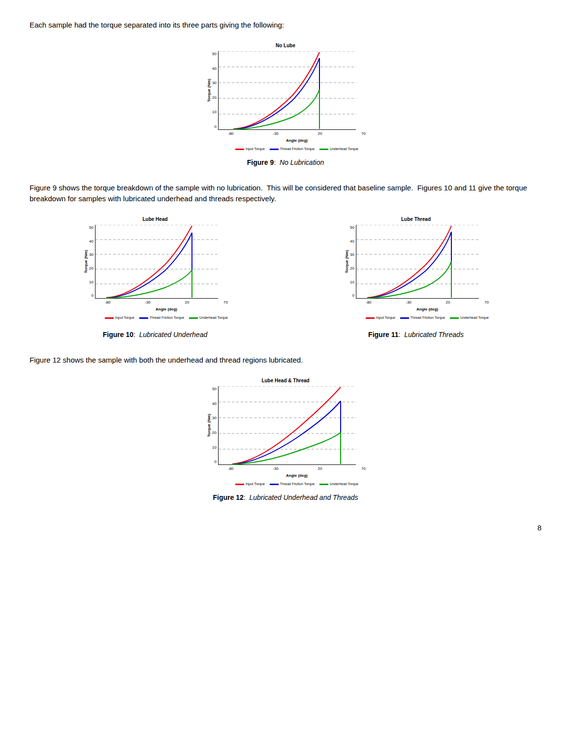Each sample had the torque separated into its three parts giving the following:
No Lube
Torque (Nm)
50403020100
-80-302070
Angle (deg)
Input Torque Thread Friction Torque Underhead Torque
Figure 9: No Lubrication
Figure 9 shows the torque breakdown of the sample with no lubrication. This will be considered that baseline sample. Figures 10 and 11 give the torque breakdown for samples with lubricated underhead and threads respectively.
Lube Head
Torque (Nm)
50403020100
-80-302070
Angle (deg)
Input Torque Thread Friction Torque Underhead Torque
Lube Thread
Torque (Nm)
50403020100
-80-302070
Angle (deg)
Input Torque Thread Friction Torque Underhead Torque
Figure 10: Lubricated Underhead
Figure 11: Lubricated Threads
Figure 12 shows the sample with both the underhead and thread regions lubricated.
Lube Head & Thread
Torque (Nm)
50403020100
-80-302070
Angle (deg)
Input Torque Thread Friction Torque Underhead Torque
Figure 12: Lubricated Underhead and Threads
8